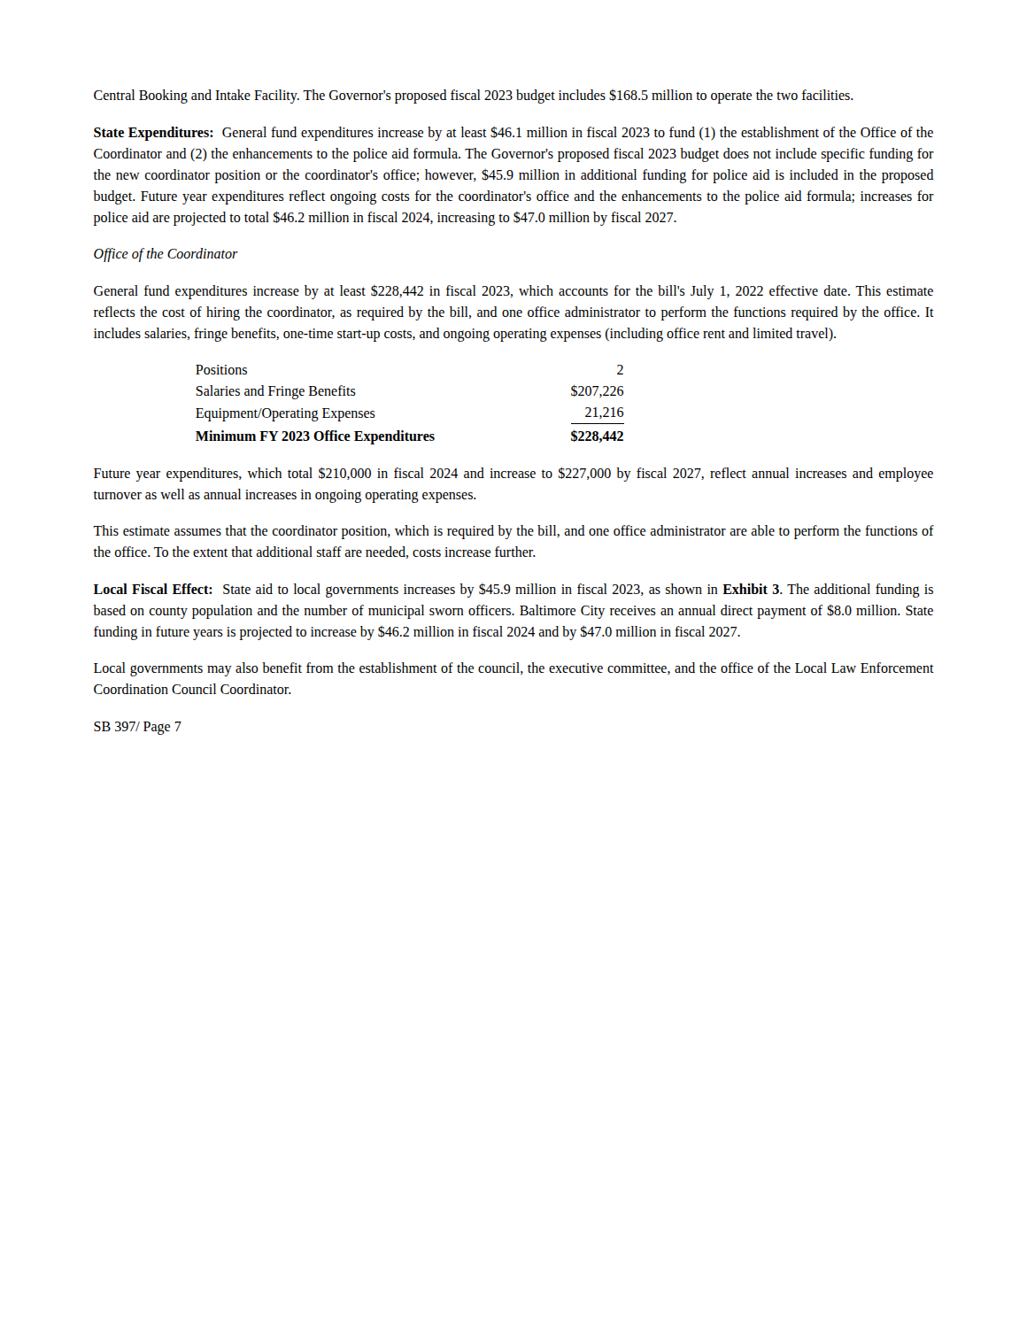Central Booking and Intake Facility. The Governor's proposed fiscal 2023 budget includes $168.5 million to operate the two facilities.
State Expenditures: General fund expenditures increase by at least $46.1 million in fiscal 2023 to fund (1) the establishment of the Office of the Coordinator and (2) the enhancements to the police aid formula. The Governor's proposed fiscal 2023 budget does not include specific funding for the new coordinator position or the coordinator's office; however, $45.9 million in additional funding for police aid is included in the proposed budget. Future year expenditures reflect ongoing costs for the coordinator's office and the enhancements to the police aid formula; increases for police aid are projected to total $46.2 million in fiscal 2024, increasing to $47.0 million by fiscal 2027.
Office of the Coordinator
General fund expenditures increase by at least $228,442 in fiscal 2023, which accounts for the bill's July 1, 2022 effective date. This estimate reflects the cost of hiring the coordinator, as required by the bill, and one office administrator to perform the functions required by the office. It includes salaries, fringe benefits, one-time start-up costs, and ongoing operating expenses (including office rent and limited travel).
| Positions | 2 |
| Salaries and Fringe Benefits | $207,226 |
| Equipment/Operating Expenses | 21,216 |
| Minimum FY 2023 Office Expenditures | $228,442 |
Future year expenditures, which total $210,000 in fiscal 2024 and increase to $227,000 by fiscal 2027, reflect annual increases and employee turnover as well as annual increases in ongoing operating expenses.
This estimate assumes that the coordinator position, which is required by the bill, and one office administrator are able to perform the functions of the office. To the extent that additional staff are needed, costs increase further.
Local Fiscal Effect: State aid to local governments increases by $45.9 million in fiscal 2023, as shown in Exhibit 3. The additional funding is based on county population and the number of municipal sworn officers. Baltimore City receives an annual direct payment of $8.0 million. State funding in future years is projected to increase by $46.2 million in fiscal 2024 and by $47.0 million in fiscal 2027.
Local governments may also benefit from the establishment of the council, the executive committee, and the office of the Local Law Enforcement Coordination Council Coordinator.
SB 397/ Page 7